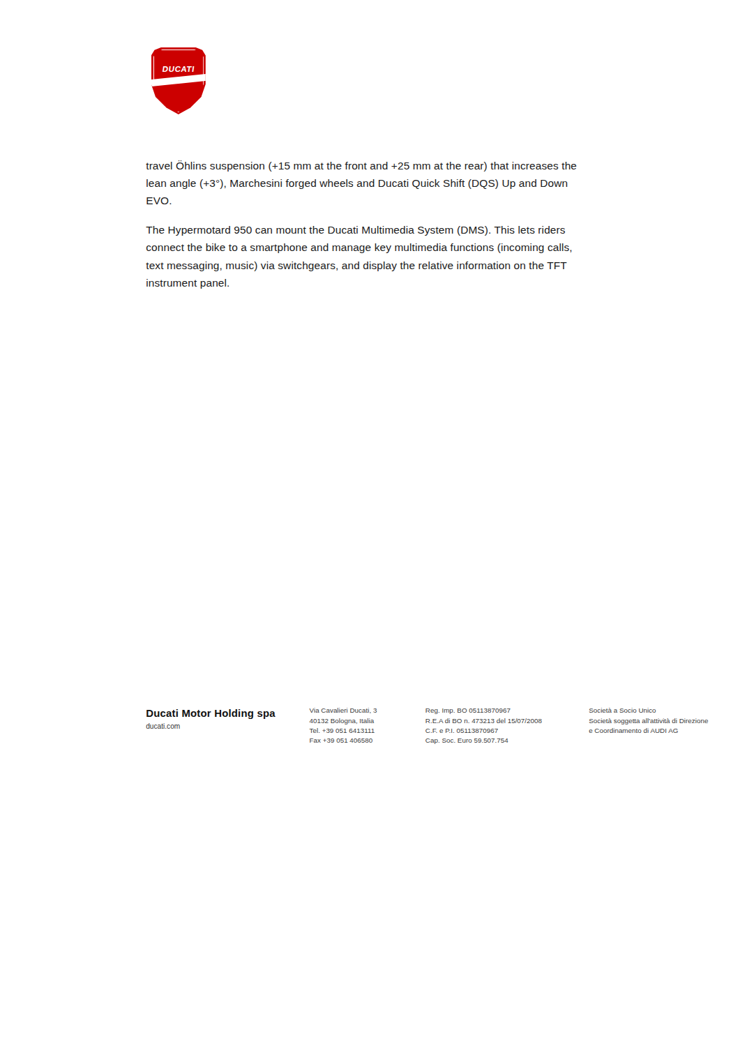DUCATI
travel Öhlins suspension (+15 mm at the front and +25 mm at the rear) that increases the lean angle (+3°), Marchesini forged wheels and Ducati Quick Shift (DQS) Up and Down EVO.
The Hypermotard 950 can mount the Ducati Multimedia System (DMS). This lets riders connect the bike to a smartphone and manage key multimedia functions (incoming calls, text messaging, music) via switchgears, and display the relative information on the TFT instrument panel.
Ducati Motor Holding spa
ducati.com
Via Cavalieri Ducati, 3
40132 Bologna, Italia
Tel. +39 051 6413111
Fax +39 051 406580
Reg. Imp. BO 05113870967
R.E.A di BO n. 473213 del 15/07/2008
C.F. e P.I. 05113870967
Cap. Soc. Euro 59.507.754
Società a Socio Unico
Società soggetta all'attività di Direzione
e Coordinamento di AUDI AG